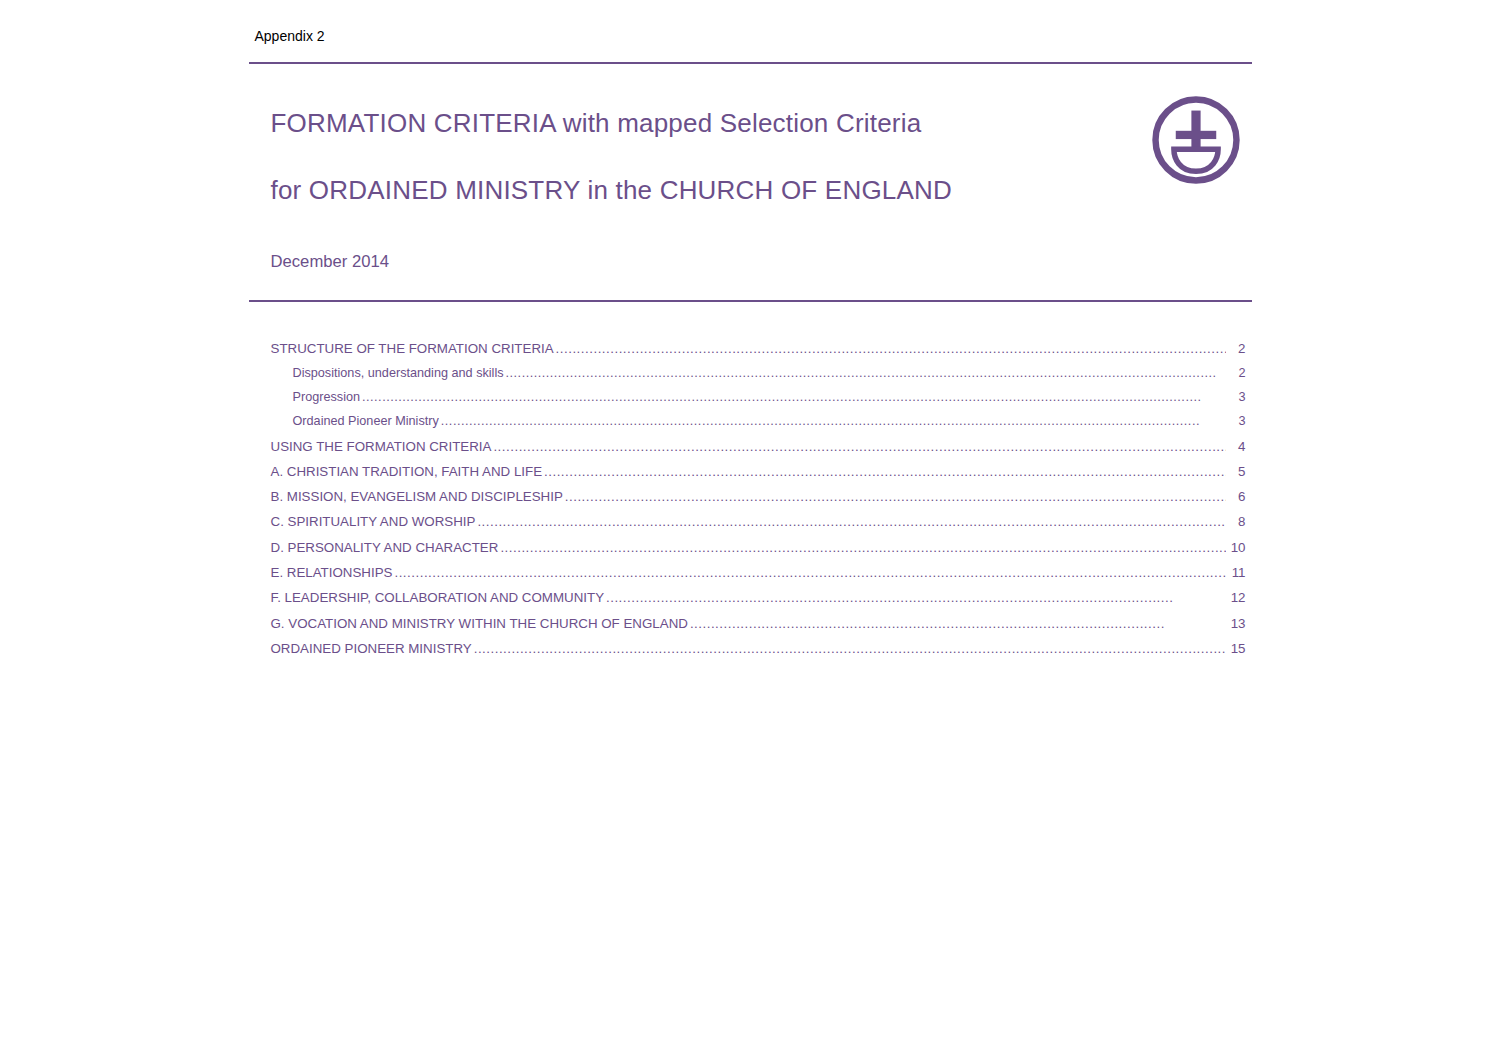Appendix 2
FORMATION CRITERIA with mapped Selection Criteria
for ORDAINED MINISTRY in the CHURCH OF ENGLAND
December 2014
STRUCTURE OF THE FORMATION CRITERIA........................................................................................................................................................................... 2
Dispositions, understanding and skills................................................................................................................................................................................. 2
Progression................................................................................................................................................................................................................. 3
Ordained Pioneer Ministry............................................................................................................................................................................................. 3
USING THE FORMATION CRITERIA................................................................................................................................................................................. 4
A. CHRISTIAN TRADITION, FAITH AND LIFE..................................................................................................................................................................... 5
B. MISSION, EVANGELISM AND DISCIPLESHIP................................................................................................................................................................ 6
C. SPIRITUALITY AND WORSHIP..................................................................................................................................................................................... 8
D. PERSONALITY AND CHARACTER............................................................................................................................................................................. 10
E. RELATIONSHIPS....................................................................................................................................................................................................... 11
F. LEADERSHIP, COLLABORATION AND COMMUNITY....................................................................................................................................... 12
G. VOCATION AND MINISTRY WITHIN THE CHURCH OF ENGLAND................................................................................................................. 13
ORDAINED PIONEER MINISTRY....................................................................................................................................................................................... 15